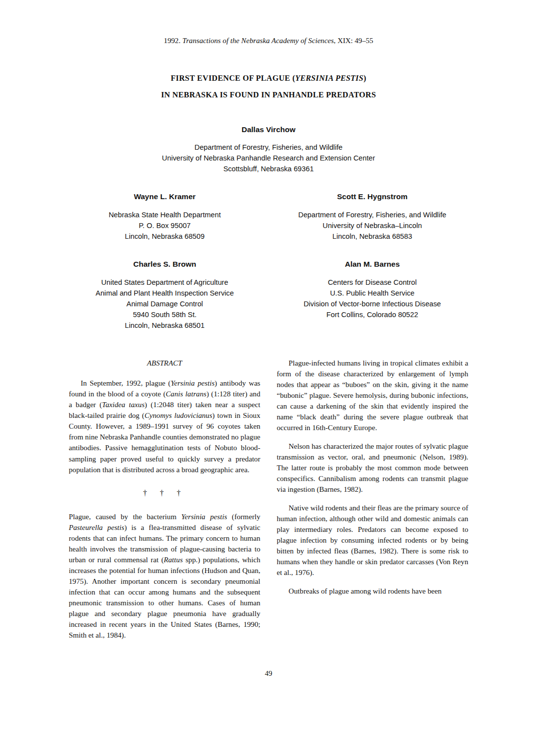1992. Transactions of the Nebraska Academy of Sciences, XIX: 49–55
First Evidence of Plague (Yersinia Pestis)
in Nebraska is Found in Panhandle Predators
Dallas Virchow
Department of Forestry, Fisheries, and Wildlife
University of Nebraska Panhandle Research and Extension Center
Scottsbluff, Nebraska 69361
Wayne L. Kramer
Nebraska State Health Department
P. O. Box 95007
Lincoln, Nebraska 68509
Scott E. Hygnstrom
Department of Forestry, Fisheries, and Wildlife
University of Nebraska–Lincoln
Lincoln, Nebraska 68583
Charles S. Brown
United States Department of Agriculture
Animal and Plant Health Inspection Service
Animal Damage Control
5940 South 58th St.
Lincoln, Nebraska 68501
Alan M. Barnes
Centers for Disease Control
U.S. Public Health Service
Division of Vector-borne Infectious Disease
Fort Collins, Colorado 80522
ABSTRACT
In September, 1992, plague (Yersinia pestis) antibody was found in the blood of a coyote (Canis latrans) (1:128 titer) and a badger (Taxidea taxus) (1:2048 titer) taken near a suspect black-tailed prairie dog (Cynomys ludovicianus) town in Sioux County. However, a 1989–1991 survey of 96 coyotes taken from nine Nebraska Panhandle counties demonstrated no plague antibodies. Passive hemagglutination tests of Nobuto blood-sampling paper proved useful to quickly survey a predator population that is distributed across a broad geographic area.
† † †
Plague, caused by the bacterium Yersinia pestis (formerly Pasteurella pestis) is a flea-transmitted disease of sylvatic rodents that can infect humans. The primary concern to human health involves the transmission of plague-causing bacteria to urban or rural commensal rat (Rattus spp.) populations, which increases the potential for human infections (Hudson and Quan, 1975). Another important concern is secondary pneumonial infection that can occur among humans and the subsequent pneumonic transmission to other humans. Cases of human plague and secondary plague pneumonia have gradually increased in recent years in the United States (Barnes, 1990; Smith et al., 1984).
Plague-infected humans living in tropical climates exhibit a form of the disease characterized by enlargement of lymph nodes that appear as “buboes” on the skin, giving it the name “bubonic” plague. Severe hemolysis, during bubonic infections, can cause a darkening of the skin that evidently inspired the name “black death” during the severe plague outbreak that occurred in 16th-Century Europe.
Nelson has characterized the major routes of sylvatic plague transmission as vector, oral, and pneumonic (Nelson, 1989). The latter route is probably the most common mode between conspecifics. Cannibalism among rodents can transmit plague via ingestion (Barnes, 1982).
Native wild rodents and their fleas are the primary source of human infection, although other wild and domestic animals can play intermediary roles. Predators can become exposed to plague infection by consuming infected rodents or by being bitten by infected fleas (Barnes, 1982). There is some risk to humans when they handle or skin predator carcasses (Von Reyn et al., 1976).
Outbreaks of plague among wild rodents have been
49